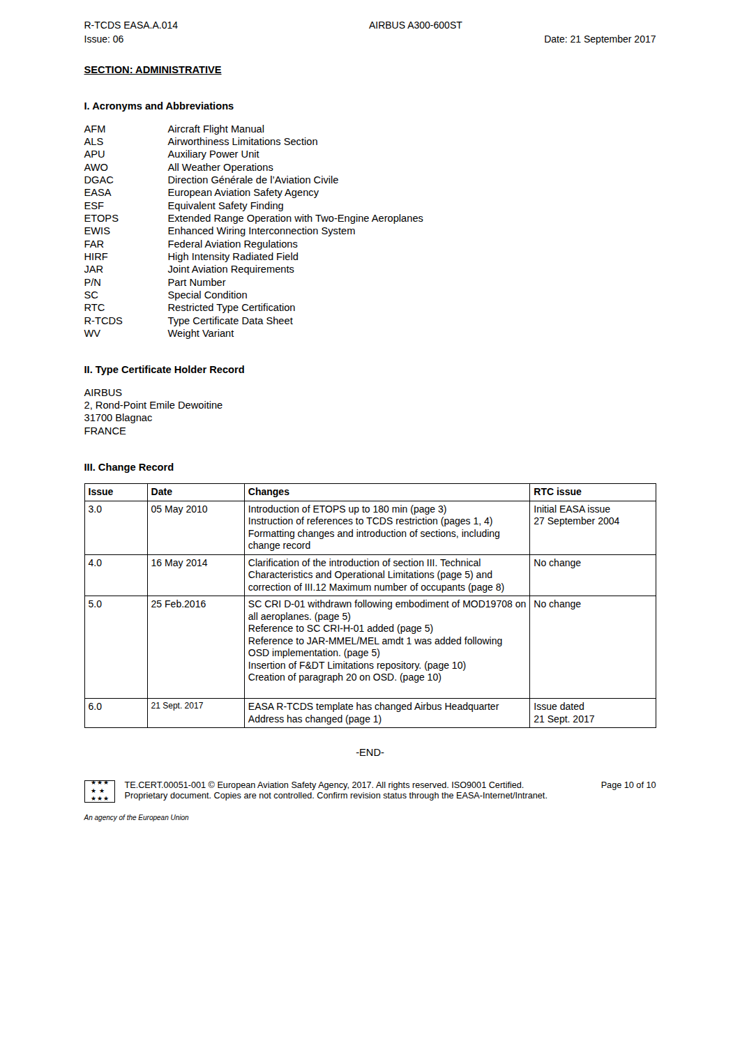R-TCDS EASA.A.014 AIRBUS A300-600ST
Issue: 06 Date: 21 September 2017
SECTION: ADMINISTRATIVE
I. Acronyms and Abbreviations
AFM
Aircraft Flight Manual
ALS
Airworthiness Limitations Section
APU
Auxiliary Power Unit
AWO
All Weather Operations
DGAC
Direction Générale de l’Aviation Civile
EASA
European Aviation Safety Agency
ESF
Equivalent Safety Finding
ETOPS
Extended Range Operation with Two-Engine Aeroplanes
EWIS
Enhanced Wiring Interconnection System
FAR
Federal Aviation Regulations
HIRF
High Intensity Radiated Field
JAR
Joint Aviation Requirements
P/N
Part Number
SC
Special Condition
RTC
Restricted Type Certification
R-TCDS
Type Certificate Data Sheet
WV
Weight Variant
II. Type Certificate Holder Record
AIRBUS
2, Rond-Point Emile Dewoitine
31700 Blagnac
FRANCE
III. Change Record
| Issue | Date | Changes | RTC issue |
| --- | --- | --- | --- |
| 3.0 | 05 May 2010 | Introduction of ETOPS up to 180 min (page 3) Instruction of references to TCDS restriction (pages 1, 4) Formatting changes and introduction of sections, including change record | Initial EASA issue 27 September 2004 |
| 4.0 | 16 May 2014 | Clarification of the introduction of section III. Technical Characteristics and Operational Limitations (page 5) and correction of III.12 Maximum number of occupants (page 8) | No change |
| 5.0 | 25 Feb.2016 | SC CRI D-01 withdrawn following embodiment of MOD19708 on all aeroplanes. (page 5) Reference to SC CRI-H-01 added (page 5) Reference to JAR-MMEL/MEL amdt 1 was added following OSD implementation. (page 5) Insertion of F&DT Limitations repository. (page 10) Creation of paragraph 20 on OSD. (page 10) | No change |
| 6.0 | 21 Sept. 2017 | EASA R-TCDS template has changed Airbus Headquarter Address has changed (page 1) | Issue dated 21 Sept. 2017 |
-END-
★ ★ ★
★ ★
★ ★ ★
TE.CERT.00051-001 © European Aviation Safety Agency, 2017. All rights reserved. ISO9001 Certified. Page 10 of 10
Proprietary document. Copies are not controlled. Confirm revision status through the EASA-Internet/Intranet.
An agency of the European Union